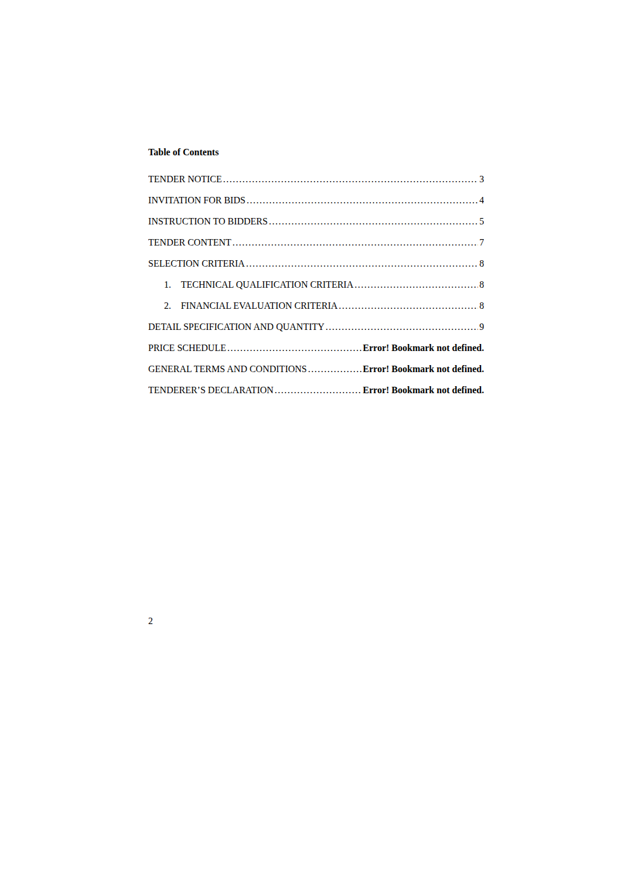Table of Contents
TENDER NOTICE .................................................................................................................. 3
INVITATION FOR BIDS ................................................................................................. 4
INSTRUCTION TO BIDDERS ......................................................................................... 5
TENDER CONTENT ....................................................................................................... 7
SELECTION CRITERIA ................................................................................................. 8
1. TECHNICAL QUALIFICATION CRITERIA ..................................................... 8
2. FINANCIAL EVALUATION CRITERIA .......................................................... 8
DETAIL SPECIFICATION AND QUANTITY ............................................................. 9
PRICE SCHEDULE ......................................................... Error! Bookmark not defined.
GENERAL TERMS AND CONDITIONS ....................... Error! Bookmark not defined.
TENDERER’S DECLARATION ..................................... Error! Bookmark not defined.
2